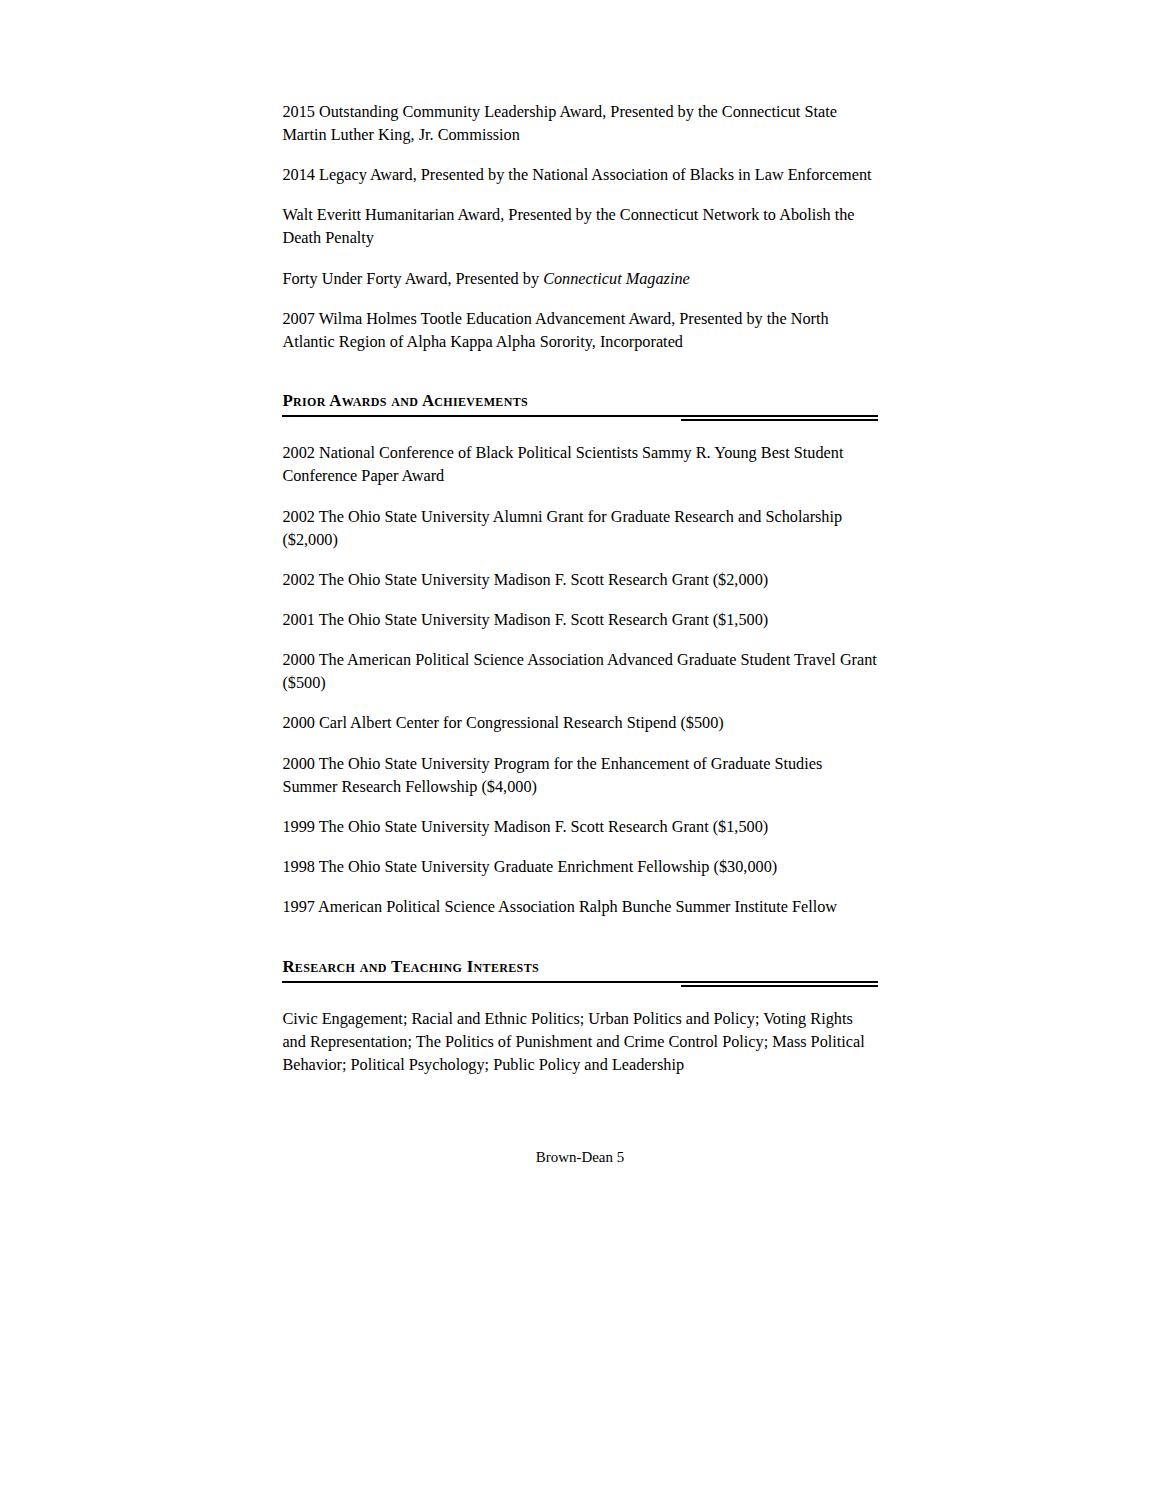2015 Outstanding Community Leadership Award, Presented by the Connecticut State Martin Luther King, Jr. Commission
2014 Legacy Award, Presented by the National Association of Blacks in Law Enforcement
Walt Everitt Humanitarian Award, Presented by the Connecticut Network to Abolish the Death Penalty
Forty Under Forty Award, Presented by Connecticut Magazine
2007 Wilma Holmes Tootle Education Advancement Award, Presented by the North Atlantic Region of Alpha Kappa Alpha Sorority, Incorporated
Prior Awards and Achievements
2002 National Conference of Black Political Scientists Sammy R. Young Best Student Conference Paper Award
2002 The Ohio State University Alumni Grant for Graduate Research and Scholarship ($2,000)
2002 The Ohio State University Madison F. Scott Research Grant ($2,000)
2001 The Ohio State University Madison F. Scott Research Grant ($1,500)
2000 The American Political Science Association Advanced Graduate Student Travel Grant ($500)
2000 Carl Albert Center for Congressional Research Stipend ($500)
2000 The Ohio State University Program for the Enhancement of Graduate Studies Summer Research Fellowship ($4,000)
1999 The Ohio State University Madison F. Scott Research Grant ($1,500)
1998 The Ohio State University Graduate Enrichment Fellowship ($30,000)
1997 American Political Science Association Ralph Bunche Summer Institute Fellow
Research and Teaching Interests
Civic Engagement; Racial and Ethnic Politics; Urban Politics and Policy; Voting Rights and Representation; The Politics of Punishment and Crime Control Policy; Mass Political Behavior; Political Psychology; Public Policy and Leadership
Brown-Dean 5